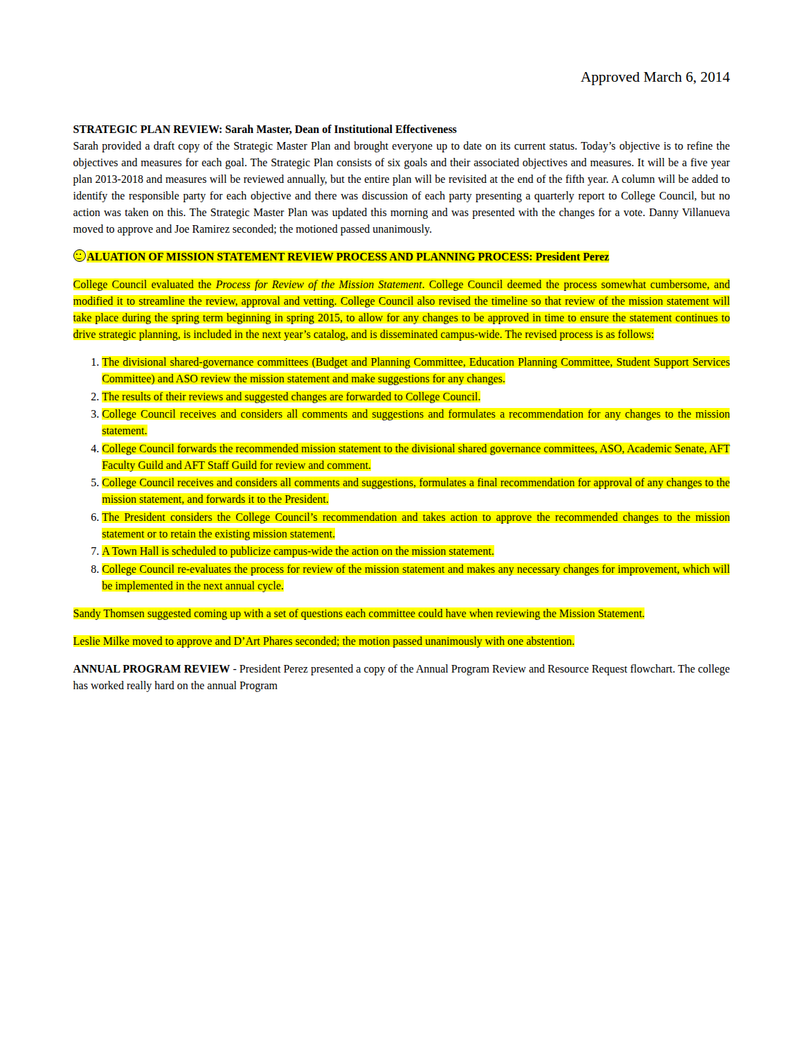Approved March 6, 2014
STRATEGIC PLAN REVIEW: Sarah Master, Dean of Institutional Effectiveness
Sarah provided a draft copy of the Strategic Master Plan and brought everyone up to date on its current status. Today’s objective is to refine the objectives and measures for each goal. The Strategic Plan consists of six goals and their associated objectives and measures. It will be a five year plan 2013-2018 and measures will be reviewed annually, but the entire plan will be revisited at the end of the fifth year. A column will be added to identify the responsible party for each objective and there was discussion of each party presenting a quarterly report to College Council, but no action was taken on this. The Strategic Master Plan was updated this morning and was presented with the changes for a vote. Danny Villanueva moved to approve and Joe Ramirez seconded; the motioned passed unanimously.
ALUATION OF MISSION STATEMENT REVIEW PROCESS AND PLANNING PROCESS: President Perez
College Council evaluated the Process for Review of the Mission Statement. College Council deemed the process somewhat cumbersome, and modified it to streamline the review, approval and vetting. College Council also revised the timeline so that review of the mission statement will take place during the spring term beginning in spring 2015, to allow for any changes to be approved in time to ensure the statement continues to drive strategic planning, is included in the next year’s catalog, and is disseminated campus-wide. The revised process is as follows:
The divisional shared-governance committees (Budget and Planning Committee, Education Planning Committee, Student Support Services Committee) and ASO review the mission statement and make suggestions for any changes.
The results of their reviews and suggested changes are forwarded to College Council.
College Council receives and considers all comments and suggestions and formulates a recommendation for any changes to the mission statement.
College Council forwards the recommended mission statement to the divisional shared governance committees, ASO, Academic Senate, AFT Faculty Guild and AFT Staff Guild for review and comment.
College Council receives and considers all comments and suggestions, formulates a final recommendation for approval of any changes to the mission statement, and forwards it to the President.
The President considers the College Council’s recommendation and takes action to approve the recommended changes to the mission statement or to retain the existing mission statement.
A Town Hall is scheduled to publicize campus-wide the action on the mission statement.
College Council re-evaluates the process for review of the mission statement and makes any necessary changes for improvement, which will be implemented in the next annual cycle.
Sandy Thomsen suggested coming up with a set of questions each committee could have when reviewing the Mission Statement.
Leslie Milke moved to approve and D’Art Phares seconded; the motion passed unanimously with one abstention.
ANNUAL PROGRAM REVIEW - President Perez presented a copy of the Annual Program Review and Resource Request flowchart. The college has worked really hard on the annual Program